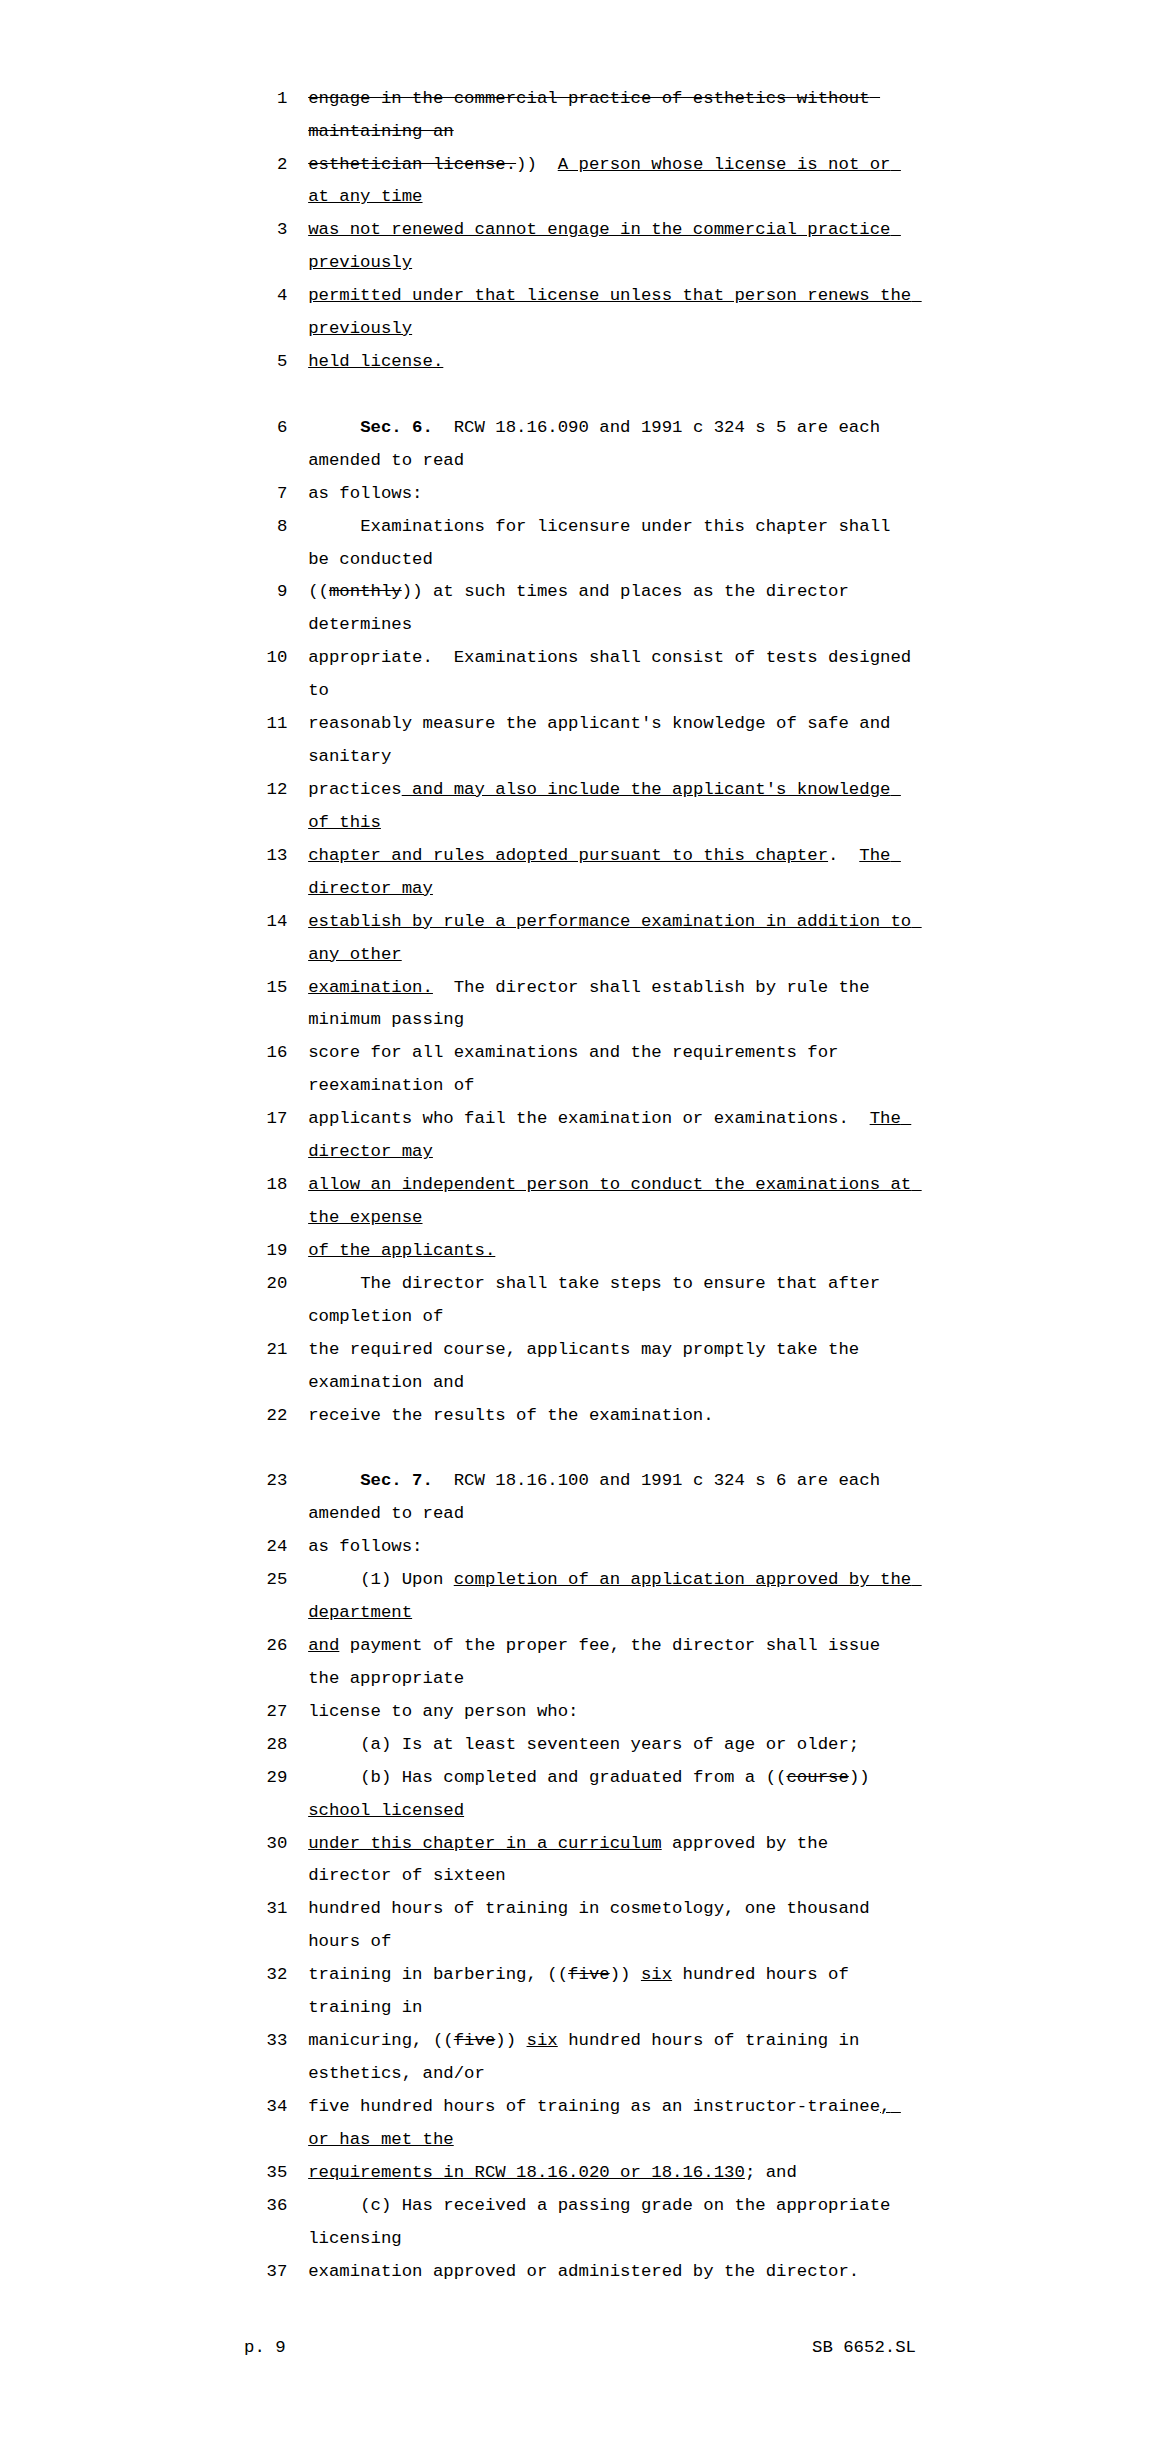1 engage in the commercial practice of esthetics without maintaining an
2 esthetician license.)) A person whose license is not or at any time
3 was not renewed cannot engage in the commercial practice previously
4 permitted under that license unless that person renews the previously
5 held license.
6 Sec. 6. RCW 18.16.090 and 1991 c 324 s 5 are each amended to read
7 as follows:
8 Examinations for licensure under this chapter shall be conducted
9((monthly)) at such times and places as the director determines
10 appropriate. Examinations shall consist of tests designed to
11 reasonably measure the applicant's knowledge of safe and sanitary
12 practices and may also include the applicant's knowledge of this
13 chapter and rules adopted pursuant to this chapter. The director may
14 establish by rule a performance examination in addition to any other
15 examination. The director shall establish by rule the minimum passing
16 score for all examinations and the requirements for reexamination of
17 applicants who fail the examination or examinations. The director may
18 allow an independent person to conduct the examinations at the expense
19 of the applicants.
20 The director shall take steps to ensure that after completion of
21 the required course, applicants may promptly take the examination and
22 receive the results of the examination.
23 Sec. 7. RCW 18.16.100 and 1991 c 324 s 6 are each amended to read
24 as follows:
25 (1) Upon completion of an application approved by the department
26 and payment of the proper fee, the director shall issue the appropriate
27 license to any person who:
28 (a) Is at least seventeen years of age or older;
29 (b) Has completed and graduated from a ((course)) school licensed
30 under this chapter in a curriculum approved by the director of sixteen
31 hundred hours of training in cosmetology, one thousand hours of
32 training in barbering, ((five)) six hundred hours of training in
33 manicuring, ((five)) six hundred hours of training in esthetics, and/or
34 five hundred hours of training as an instructor-trainee, or has met the
35 requirements in RCW 18.16.020 or 18.16.130; and
36 (c) Has received a passing grade on the appropriate licensing
37 examination approved or administered by the director.
p. 9 SB 6652.SL